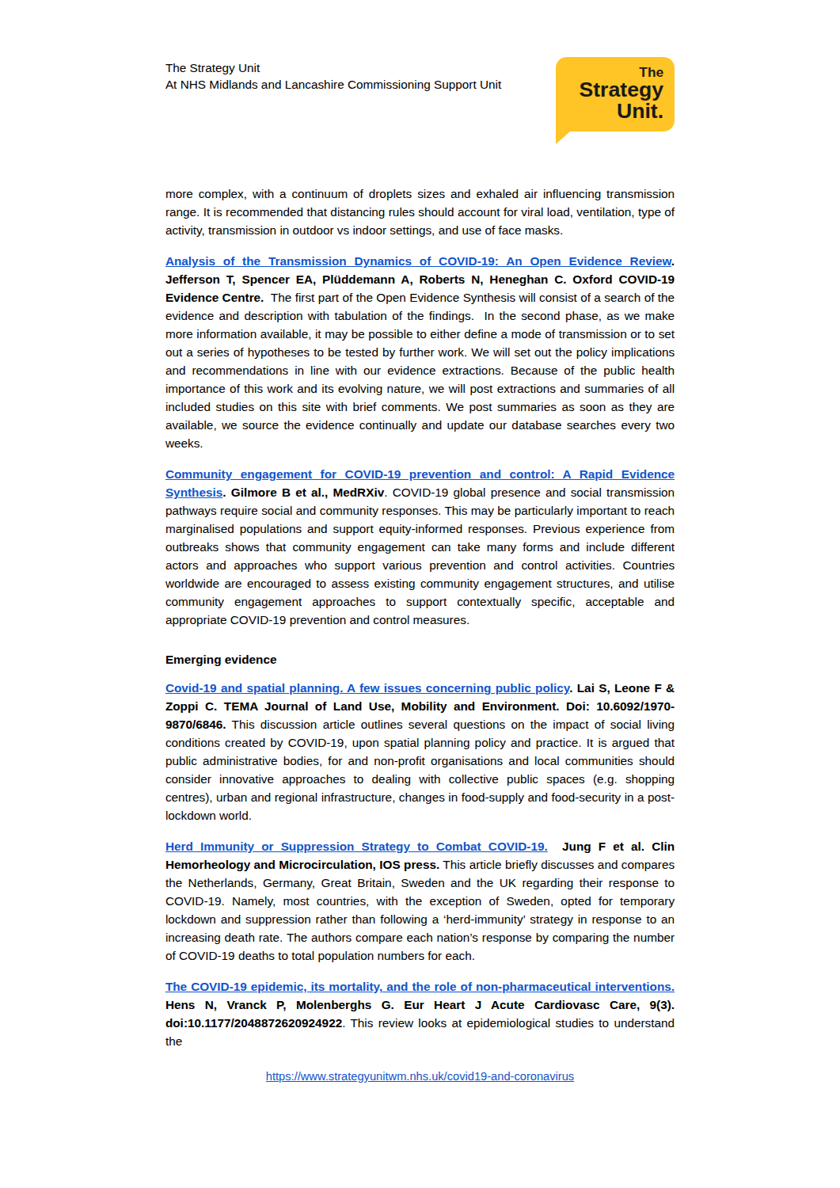The Strategy Unit
At NHS Midlands and Lancashire Commissioning Support Unit
The
Strategy
Unit.
more complex, with a continuum of droplets sizes and exhaled air influencing transmission range. It is recommended that distancing rules should account for viral load, ventilation, type of activity, transmission in outdoor vs indoor settings, and use of face masks.
Analysis of the Transmission Dynamics of COVID-19: An Open Evidence Review. Jefferson T, Spencer EA, Plüddemann A, Roberts N, Heneghan C. Oxford COVID-19 Evidence Centre. The first part of the Open Evidence Synthesis will consist of a search of the evidence and description with tabulation of the findings. In the second phase, as we make more information available, it may be possible to either define a mode of transmission or to set out a series of hypotheses to be tested by further work. We will set out the policy implications and recommendations in line with our evidence extractions. Because of the public health importance of this work and its evolving nature, we will post extractions and summaries of all included studies on this site with brief comments. We post summaries as soon as they are available, we source the evidence continually and update our database searches every two weeks.
Community engagement for COVID-19 prevention and control: A Rapid Evidence Synthesis. Gilmore B et al., MedRXiv. COVID-19 global presence and social transmission pathways require social and community responses. This may be particularly important to reach marginalised populations and support equity-informed responses. Previous experience from outbreaks shows that community engagement can take many forms and include different actors and approaches who support various prevention and control activities. Countries worldwide are encouraged to assess existing community engagement structures, and utilise community engagement approaches to support contextually specific, acceptable and appropriate COVID-19 prevention and control measures.
Emerging evidence
Covid-19 and spatial planning. A few issues concerning public policy. Lai S, Leone F & Zoppi C. TEMA Journal of Land Use, Mobility and Environment. Doi: 10.6092/1970-9870/6846. This discussion article outlines several questions on the impact of social living conditions created by COVID-19, upon spatial planning policy and practice. It is argued that public administrative bodies, for and non-profit organisations and local communities should consider innovative approaches to dealing with collective public spaces (e.g. shopping centres), urban and regional infrastructure, changes in food-supply and food-security in a post-lockdown world.
Herd Immunity or Suppression Strategy to Combat COVID-19. Jung F et al. Clin Hemorheology and Microcirculation, IOS press. This article briefly discusses and compares the Netherlands, Germany, Great Britain, Sweden and the UK regarding their response to COVID-19. Namely, most countries, with the exception of Sweden, opted for temporary lockdown and suppression rather than following a ‘herd-immunity’ strategy in response to an increasing death rate. The authors compare each nation’s response by comparing the number of COVID-19 deaths to total population numbers for each.
The COVID-19 epidemic, its mortality, and the role of non-pharmaceutical interventions. Hens N, Vranck P, Molenberghs G. Eur Heart J Acute Cardiovasc Care, 9(3). doi:10.1177/2048872620924922. This review looks at epidemiological studies to understand the
https://www.strategyunitwm.nhs.uk/covid19-and-coronavirus